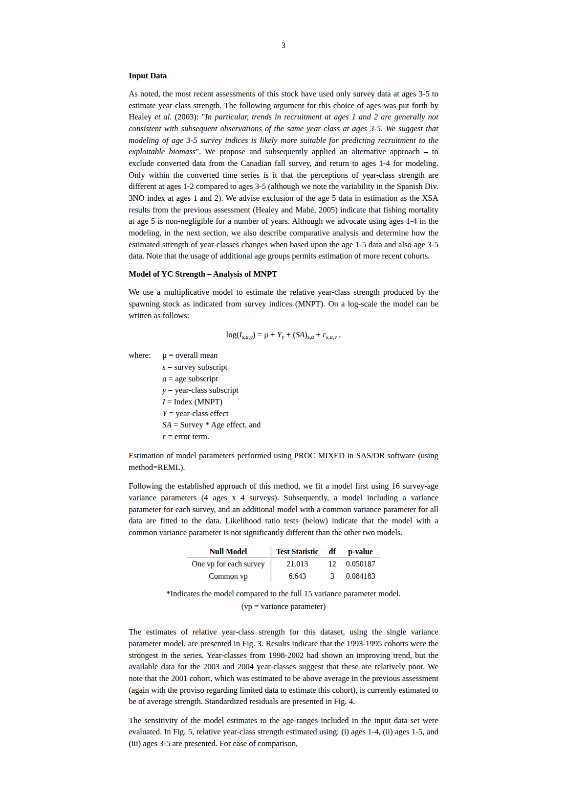3
Input Data
As noted, the most recent assessments of this stock have used only survey data at ages 3-5 to estimate year-class strength. The following argument for this choice of ages was put forth by Healey et al. (2003): "In particular, trends in recruitment at ages 1 and 2 are generally not consistent with subsequent observations of the same year-class at ages 3-5. We suggest that modeling of age 3-5 survey indices is likely more suitable for predicting recruitment to the exploitable biomass". We propose and subsequently applied an alternative approach – to exclude converted data from the Canadian fall survey, and return to ages 1-4 for modeling. Only within the converted time series is it that the perceptions of year-class strength are different at ages 1-2 compared to ages 3-5 (although we note the variability in the Spanish Div. 3NO index at ages 1 and 2). We advise exclusion of the age 5 data in estimation as the XSA results from the previous assessment (Healey and Mahé, 2005) indicate that fishing mortality at age 5 is non-negligible for a number of years. Although we advocate using ages 1-4 in the modeling, in the next section, we also describe comparative analysis and determine how the estimated strength of year-classes changes when based upon the age 1-5 data and also age 3-5 data. Note that the usage of additional age groups permits estimation of more recent cohorts.
Model of YC Strength – Analysis of MNPT
We use a multiplicative model to estimate the relative year-class strength produced by the spawning stock as indicated from survey indices (MNPT). On a log-scale the model can be written as follows:
log(Is,a,y) = μ + Yy + (SA)s,a + εs,a,y ,
where: μ = overall mean s = survey subscript a = age subscript y = year-class subscript I = Index (MNPT) Y = year-class effect SA = Survey * Age effect, and ε = error term.
Estimation of model parameters performed using PROC MIXED in SAS/OR software (using method=REML).
Following the established approach of this method, we fit a model first using 16 survey-age variance parameters (4 ages x 4 surveys). Subsequently, a model including a variance parameter for each survey, and an additional model with a common variance parameter for all data are fitted to the data. Likelihood ratio tests (below) indicate that the model with a common variance parameter is not significantly different than the other two models.
| Null Model | Test Statistic | df | p-value |
| --- | --- | --- | --- |
| One vp for each survey | 21.013 | 12 | 0.050187 |
| Common vp | 6.643 | 3 | 0.084183 |
*Indicates the model compared to the full 15 variance parameter model.
(vp = variance parameter)
The estimates of relative year-class strength for this dataset, using the single variance parameter model, are presented in Fig. 3. Results indicate that the 1993-1995 cohorts were the strongest in the series. Year-classes from 1998-2002 had shown an improving trend, but the available data for the 2003 and 2004 year-classes suggest that these are relatively poor. We note that the 2001 cohort, which was estimated to be above average in the previous assessment (again with the proviso regarding limited data to estimate this cohort), is currently estimated to be of average strength. Standardized residuals are presented in Fig. 4.
The sensitivity of the model estimates to the age-ranges included in the input data set were evaluated. In Fig. 5, relative year-class strength estimated using: (i) ages 1-4, (ii) ages 1-5, and (iii) ages 3-5 are presented. For ease of comparison,